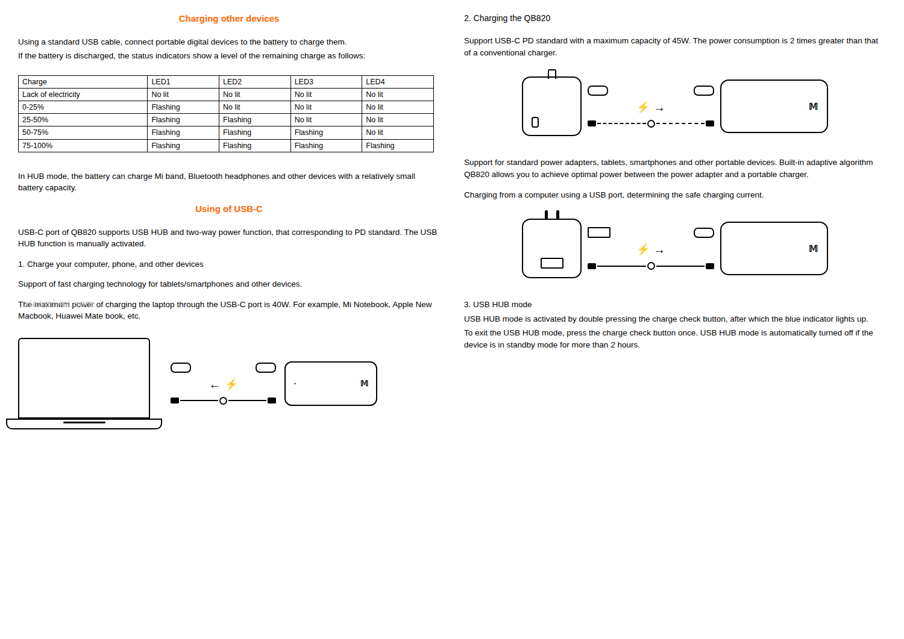Charging other devices
Using a standard USB cable, connect portable digital devices to the battery to charge them.
If the battery is discharged, the status indicators show a level of the remaining charge as follows:
| Charge | LED1 | LED2 | LED3 | LED4 |
| --- | --- | --- | --- | --- |
| Lack of electricity | No lit | No lit | No lit | No lit |
| 0-25% | Flashing | No lit | No lit | No lit |
| 25-50% | Flashing | Flashing | No lit | No lit |
| 50-75% | Flashing | Flashing | Flashing | No lit |
| 75-100% | Flashing | Flashing | Flashing | Flashing |
In HUB mode, the battery can charge Mi band, Bluetooth headphones and other devices with a relatively small battery capacity.
Using of USB-C
USB-C port of QB820 supports USB HUB and two-way power function, that corresponding to PD standard. The USB HUB function is manually activated.
1. Charge your computer, phone, and other devices
Support of fast charging technology for tablets/smartphones and other devices.
The maximum power of charging the laptop through the USB-C port is 40W. For example, Mi Notebook, Apple New Macbook, Huawei Mate book, etc.
←⚡
• 𝕄
2. Charging the QB820
Support USB-C PD standard with a maximum capacity of 45W. The power consumption is 2 times greater than that of a conventional charger.
⚡→
𝕄
Support for standard power adapters, tablets, smartphones and other portable devices. Built-in adaptive algorithm QB820 allows you to achieve optimal power between the power adapter and a portable charger.
Charging from a computer using a USB port, determining the safe charging current.
⚡→
𝕄
3. USB HUB mode
USB HUB mode is activated by double pressing the charge check button, after which the blue indicator lights up.
To exit the USB HUB mode, press the charge check button once. USB HUB mode is automatically turned off if the device is in standby mode for more than 2 hours.
xiaomi-mi.com